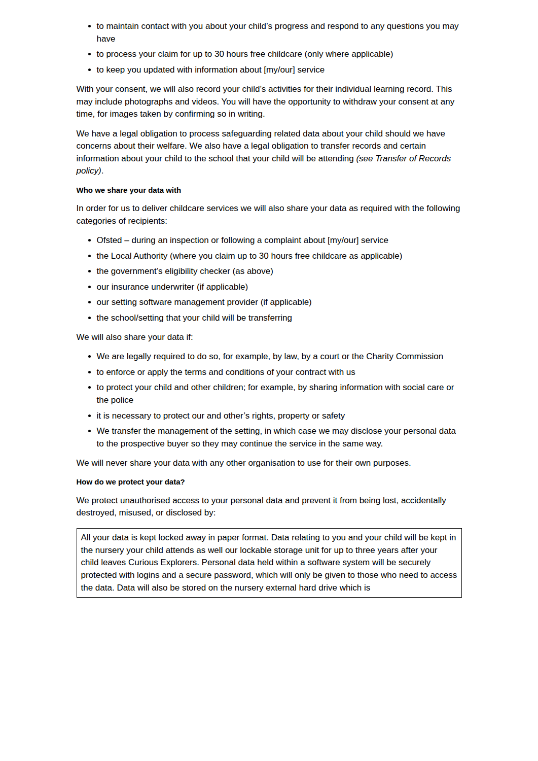to maintain contact with you about your child’s progress and respond to any questions you may have
to process your claim for up to 30 hours free childcare (only where applicable)
to keep you updated with information about [my/our] service
With your consent, we will also record your child’s activities for their individual learning record. This may include photographs and videos. You will have the opportunity to withdraw your consent at any time, for images taken by confirming so in writing.
We have a legal obligation to process safeguarding related data about your child should we have concerns about their welfare. We also have a legal obligation to transfer records and certain information about your child to the school that your child will be attending (see Transfer of Records policy).
Who we share your data with
In order for us to deliver childcare services we will also share your data as required with the following categories of recipients:
Ofsted – during an inspection or following a complaint about [my/our] service
the Local Authority (where you claim up to 30 hours free childcare as applicable)
the government’s eligibility checker (as above)
our insurance underwriter (if applicable)
our setting software management provider (if applicable)
the school/setting that your child will be transferring
We will also share your data if:
We are legally required to do so, for example, by law, by a court or the Charity Commission
to enforce or apply the terms and conditions of your contract with us
to protect your child and other children; for example, by sharing information with social care or the police
it is necessary to protect our and other’s rights, property or safety
We transfer the management of the setting, in which case we may disclose your personal data to the prospective buyer so they may continue the service in the same way.
We will never share your data with any other organisation to use for their own purposes.
How do we protect your data?
We protect unauthorised access to your personal data and prevent it from being lost, accidentally destroyed, misused, or disclosed by:
All your data is kept locked away in paper format. Data relating to you and your child will be kept in the nursery your child attends as well our lockable storage unit for up to three years after your child leaves Curious Explorers. Personal data held within a software system will be securely protected with logins and a secure password, which will only be given to those who need to access the data. Data will also be stored on the nursery external hard drive which is